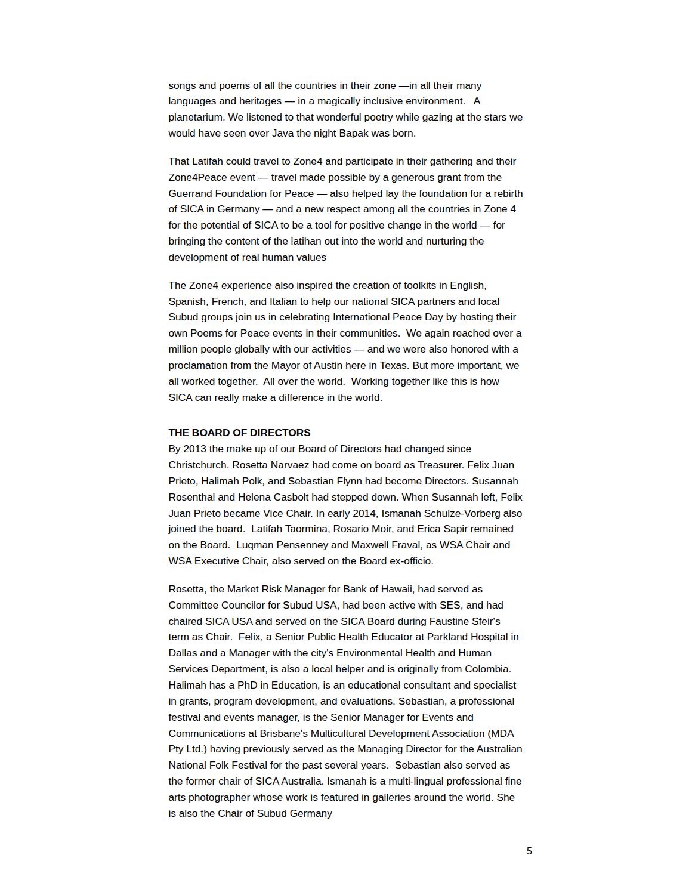songs and poems of all the countries in their zone —in all their many languages and heritages — in a magically inclusive environment. A planetarium. We listened to that wonderful poetry while gazing at the stars we would have seen over Java the night Bapak was born.
That Latifah could travel to Zone4 and participate in their gathering and their Zone4Peace event — travel made possible by a generous grant from the Guerrand Foundation for Peace — also helped lay the foundation for a rebirth of SICA in Germany — and a new respect among all the countries in Zone 4 for the potential of SICA to be a tool for positive change in the world — for bringing the content of the latihan out into the world and nurturing the development of real human values
The Zone4 experience also inspired the creation of toolkits in English, Spanish, French, and Italian to help our national SICA partners and local Subud groups join us in celebrating International Peace Day by hosting their own Poems for Peace events in their communities. We again reached over a million people globally with our activities — and we were also honored with a proclamation from the Mayor of Austin here in Texas. But more important, we all worked together. All over the world. Working together like this is how SICA can really make a difference in the world.
THE BOARD OF DIRECTORS
By 2013 the make up of our Board of Directors had changed since Christchurch. Rosetta Narvaez had come on board as Treasurer. Felix Juan Prieto, Halimah Polk, and Sebastian Flynn had become Directors. Susannah Rosenthal and Helena Casbolt had stepped down. When Susannah left, Felix Juan Prieto became Vice Chair. In early 2014, Ismanah Schulze-Vorberg also joined the board. Latifah Taormina, Rosario Moir, and Erica Sapir remained on the Board. Luqman Pensenney and Maxwell Fraval, as WSA Chair and WSA Executive Chair, also served on the Board ex-officio.
Rosetta, the Market Risk Manager for Bank of Hawaii, had served as Committee Councilor for Subud USA, had been active with SES, and had chaired SICA USA and served on the SICA Board during Faustine Sfeir's term as Chair. Felix, a Senior Public Health Educator at Parkland Hospital in Dallas and a Manager with the city's Environmental Health and Human Services Department, is also a local helper and is originally from Colombia. Halimah has a PhD in Education, is an educational consultant and specialist in grants, program development, and evaluations. Sebastian, a professional festival and events manager, is the Senior Manager for Events and Communications at Brisbane's Multicultural Development Association (MDA Pty Ltd.) having previously served as the Managing Director for the Australian National Folk Festival for the past several years. Sebastian also served as the former chair of SICA Australia. Ismanah is a multi-lingual professional fine arts photographer whose work is featured in galleries around the world. She is also the Chair of Subud Germany
5